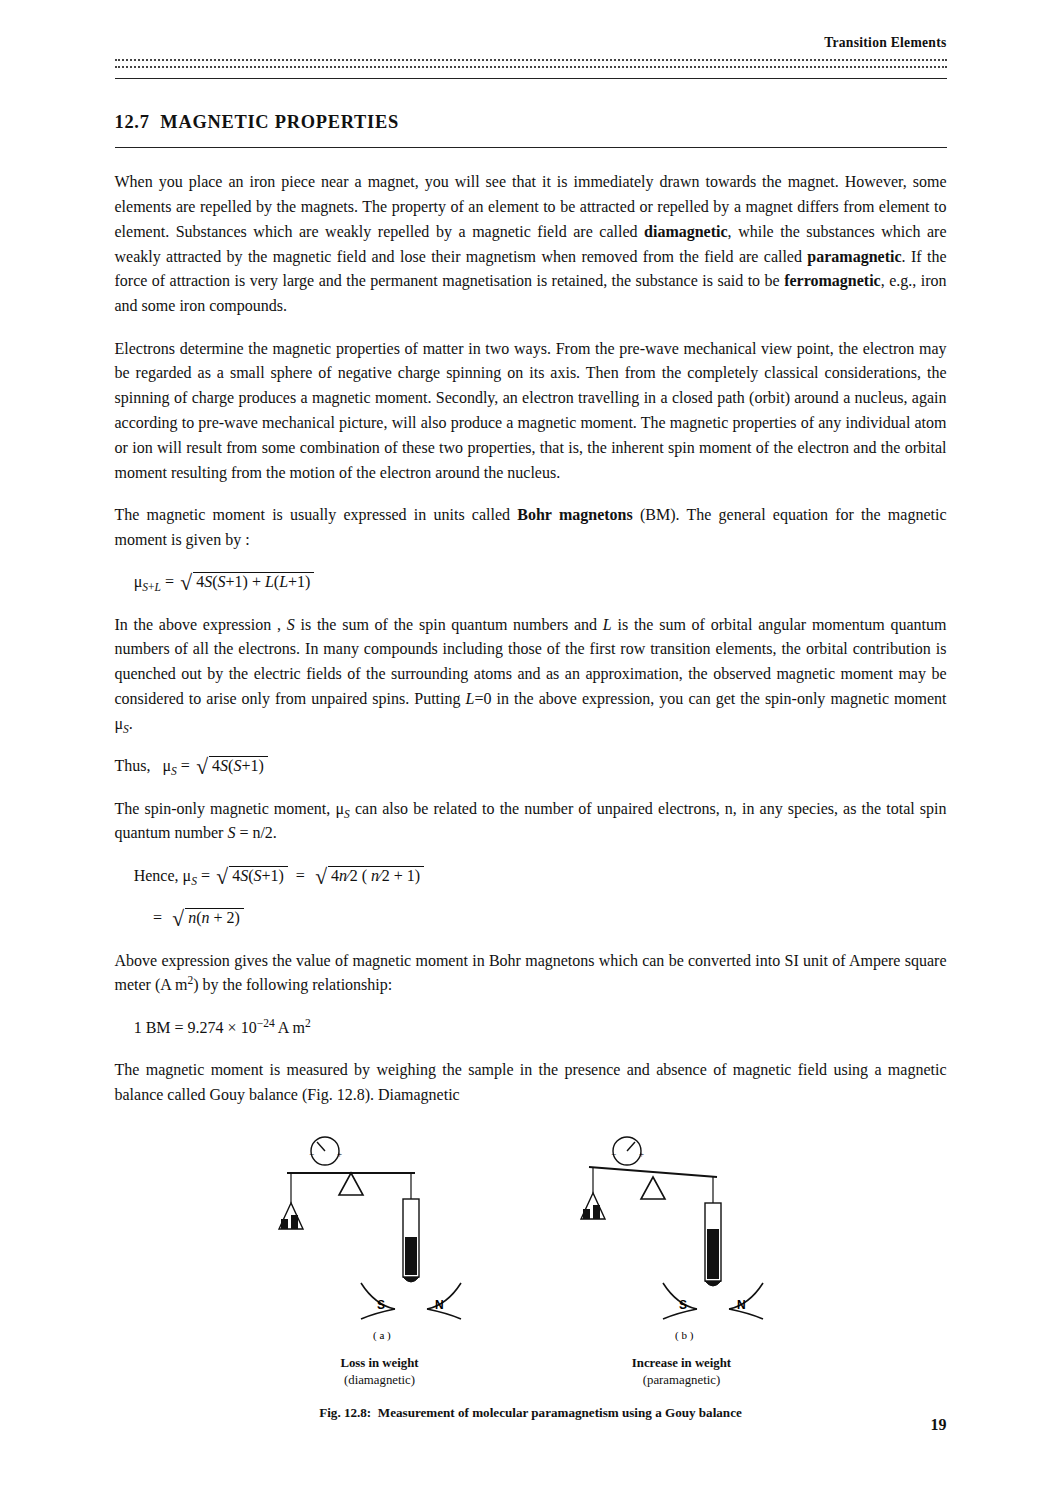Transition Elements
12.7 MAGNETIC PROPERTIES
When you place an iron piece near a magnet, you will see that it is immediately drawn towards the magnet. However, some elements are repelled by the magnets. The property of an element to be attracted or repelled by a magnet differs from element to element. Substances which are weakly repelled by a magnetic field are called diamagnetic, while the substances which are weakly attracted by the magnetic field and lose their magnetism when removed from the field are called paramagnetic. If the force of attraction is very large and the permanent magnetisation is retained, the substance is said to be ferromagnetic, e.g., iron and some iron compounds.
Electrons determine the magnetic properties of matter in two ways. From the pre-wave mechanical view point, the electron may be regarded as a small sphere of negative charge spinning on its axis. Then from the completely classical considerations, the spinning of charge produces a magnetic moment. Secondly, an electron travelling in a closed path (orbit) around a nucleus, again according to pre-wave mechanical picture, will also produce a magnetic moment. The magnetic properties of any individual atom or ion will result from some combination of these two properties, that is, the inherent spin moment of the electron and the orbital moment resulting from the motion of the electron around the nucleus.
The magnetic moment is usually expressed in units called Bohr magnetons (BM). The general equation for the magnetic moment is given by :
μS+L = √4S(S+1) + L(L+1)
In the above expression , S is the sum of the spin quantum numbers and L is the sum of orbital angular momentum quantum numbers of all the electrons. In many compounds including those of the first row transition elements, the orbital contribution is quenched out by the electric fields of the surrounding atoms and as an approximation, the observed magnetic moment may be considered to arise only from unpaired spins. Putting L=0 in the above expression, you can get the spin-only magnetic moment μS.
Thus, μS = √4S(S+1)
The spin-only magnetic moment, μS can also be related to the number of unpaired electrons, n, in any species, as the total spin quantum number S = n/2.
Hence, μS = √4S(S+1) = √4n⁄2 ( n⁄2 + 1)
= √n(n + 2)
Above expression gives the value of magnetic moment in Bohr magnetons which can be converted into SI unit of Ampere square meter (A m2) by the following relationship:
1 BM = 9.274 × 10−24 A m2
The magnetic moment is measured by weighing the sample in the presence and absence of magnetic field using a magnetic balance called Gouy balance (Fig. 12.8). Diamagnetic
− + S N ( a )
Loss in weight
(diamagnetic)
− + S N ( b )
Increase in weight
(paramagnetic)
Fig. 12.8: Measurement of molecular paramagnetism using a Gouy balance
19